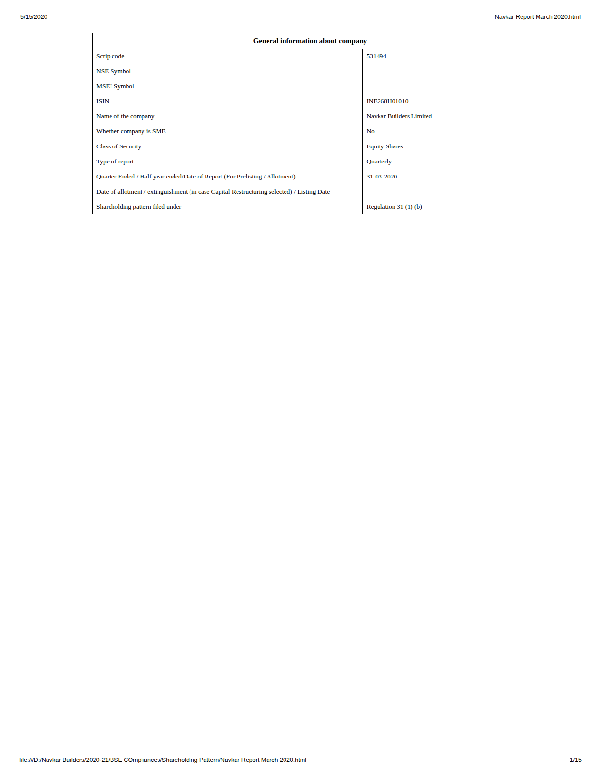5/15/2020
Navkar Report March 2020.html
General information about company
| Scrip code | 531494 |
| NSE Symbol | |
| MSEI Symbol | |
| ISIN | INE268H01010 |
| Name of the company | Navkar Builders Limited |
| Whether company is SME | No |
| Class of Security | Equity Shares |
| Type of report | Quarterly |
| Quarter Ended / Half year ended/Date of Report (For Prelisting / Allotment) | 31-03-2020 |
| Date of allotment / extinguishment (in case Capital Restructuring selected) / Listing Date | |
| Shareholding pattern filed under | Regulation 31 (1) (b) |
file:///D:/Navkar Builders/2020-21/BSE COmpliances/Shareholding Pattern/Navkar Report March 2020.html
1/15